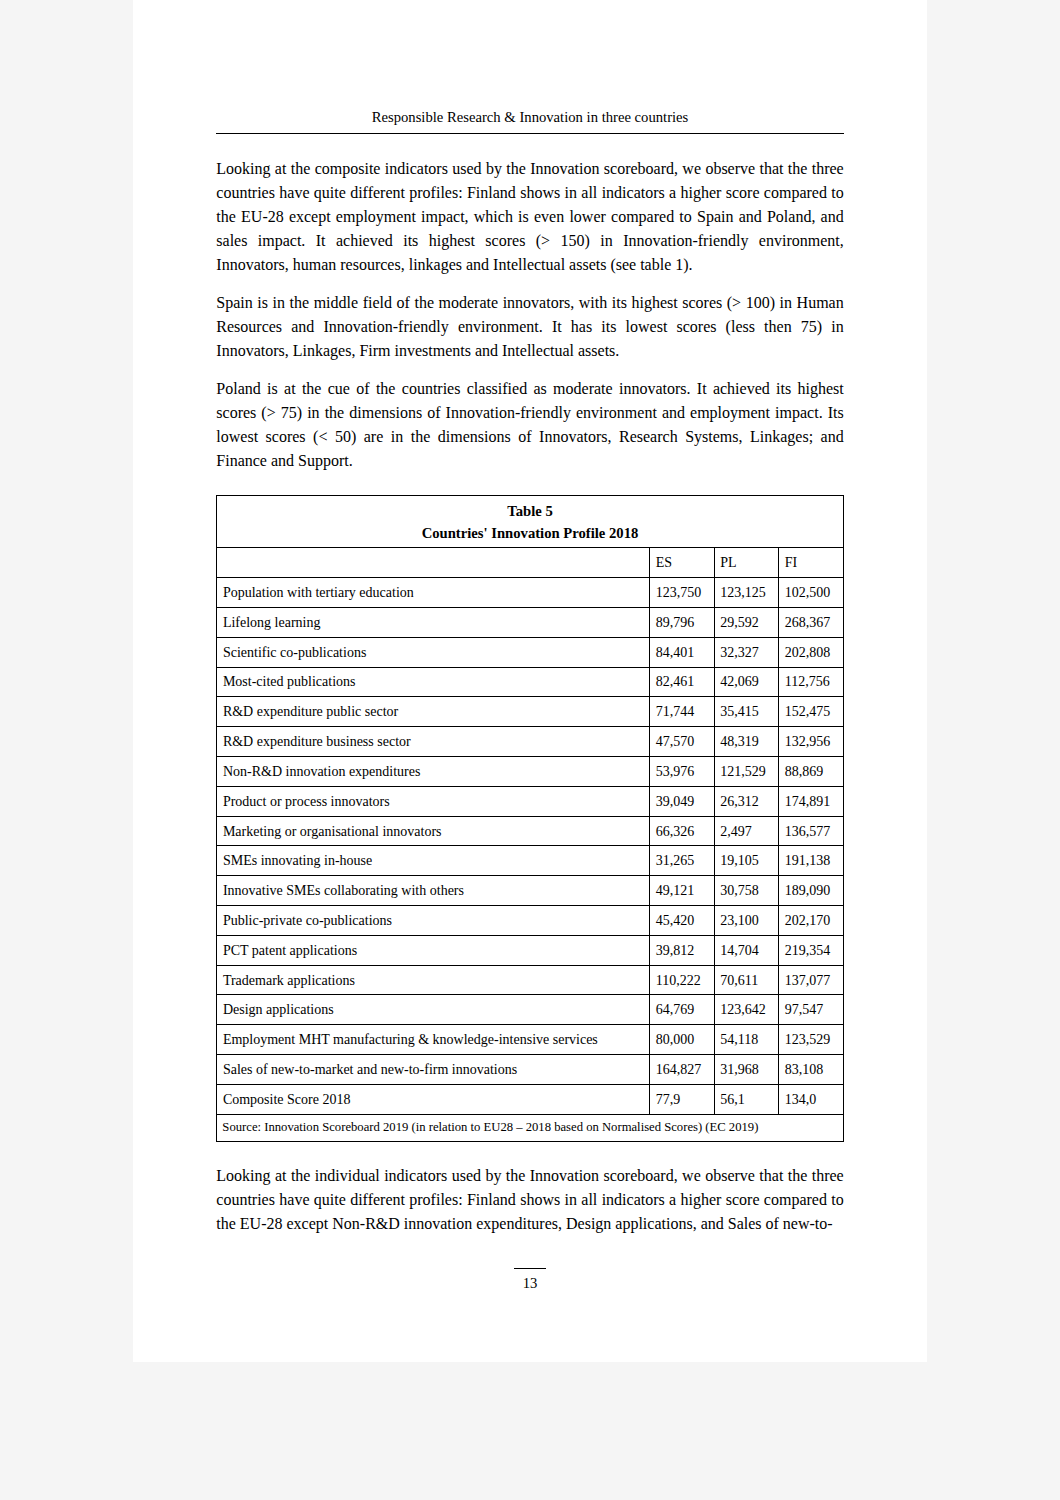Responsible Research & Innovation in three countries
Looking at the composite indicators used by the Innovation scoreboard, we observe that the three countries have quite different profiles: Finland shows in all indicators a higher score compared to the EU-28 except employment impact, which is even lower compared to Spain and Poland, and sales impact. It achieved its highest scores (> 150) in Innovation-friendly environment, Innovators, human resources, linkages and Intellectual assets (see table 1).
Spain is in the middle field of the moderate innovators, with its highest scores (> 100) in Human Resources and Innovation-friendly environment. It has its lowest scores (less then 75) in Innovators, Linkages, Firm investments and Intellectual assets.
Poland is at the cue of the countries classified as moderate innovators. It achieved its highest scores (> 75) in the dimensions of Innovation-friendly environment and employment impact. Its lowest scores (< 50) are in the dimensions of Innovators, Research Systems, Linkages; and Finance and Support.
Table 5 Countries' Innovation Profile 2018
| | ES | PL | FI |
| --- | --- | --- | --- |
| Population with tertiary education | 123,750 | 123,125 | 102,500 |
| Lifelong learning | 89,796 | 29,592 | 268,367 |
| Scientific co-publications | 84,401 | 32,327 | 202,808 |
| Most-cited publications | 82,461 | 42,069 | 112,756 |
| R&D expenditure public sector | 71,744 | 35,415 | 152,475 |
| R&D expenditure business sector | 47,570 | 48,319 | 132,956 |
| Non-R&D innovation expenditures | 53,976 | 121,529 | 88,869 |
| Product or process innovators | 39,049 | 26,312 | 174,891 |
| Marketing or organisational innovators | 66,326 | 2,497 | 136,577 |
| SMEs innovating in-house | 31,265 | 19,105 | 191,138 |
| Innovative SMEs collaborating with others | 49,121 | 30,758 | 189,090 |
| Public-private co-publications | 45,420 | 23,100 | 202,170 |
| PCT patent applications | 39,812 | 14,704 | 219,354 |
| Trademark applications | 110,222 | 70,611 | 137,077 |
| Design applications | 64,769 | 123,642 | 97,547 |
| Employment MHT manufacturing & knowledge-intensive services | 80,000 | 54,118 | 123,529 |
| Sales of new-to-market and new-to-firm innovations | 164,827 | 31,968 | 83,108 |
| Composite Score 2018 | 77,9 | 56,1 | 134,0 |
| Source: Innovation Scoreboard 2019 (in relation to EU28 – 2018 based on Normalised Scores) (EC 2019) |
Looking at the individual indicators used by the Innovation scoreboard, we observe that the three countries have quite different profiles: Finland shows in all indicators a higher score compared to the EU-28 except Non-R&D innovation expenditures, Design applications, and Sales of new-to-
13